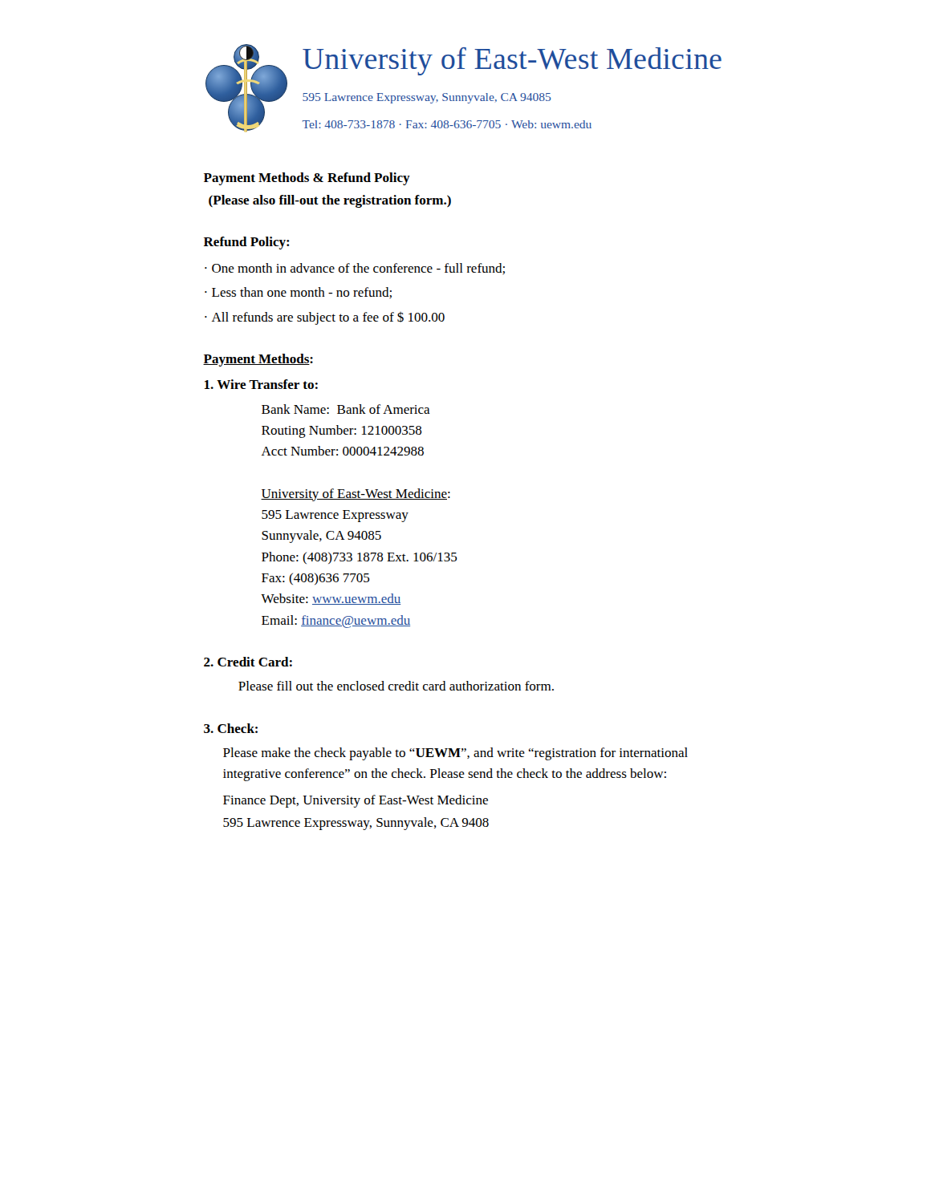University of East-West Medicine
595 Lawrence Expressway, Sunnyvale, CA 94085
Tel: 408-733-1878 · Fax: 408-636-7705 · Web: uewm.edu
Payment Methods & Refund Policy
(Please also fill-out the registration form.)
Refund Policy:
One month in advance of the conference - full refund;
Less than one month - no refund;
All refunds are subject to a fee of $ 100.00
Payment Methods:
1. Wire Transfer to:
Bank Name: Bank of America
Routing Number: 121000358
Acct Number: 000041242988
University of East-West Medicine:
595 Lawrence Expressway
Sunnyvale, CA 94085
Phone: (408)733 1878 Ext. 106/135
Fax: (408)636 7705
Website: www.uewm.edu
Email: finance@uewm.edu
2. Credit Card:
Please fill out the enclosed credit card authorization form.
3. Check:
Please make the check payable to “UEWM”, and write “registration for international integrative conference” on the check. Please send the check to the address below:
Finance Dept, University of East-West Medicine
595 Lawrence Expressway, Sunnyvale, CA 9408